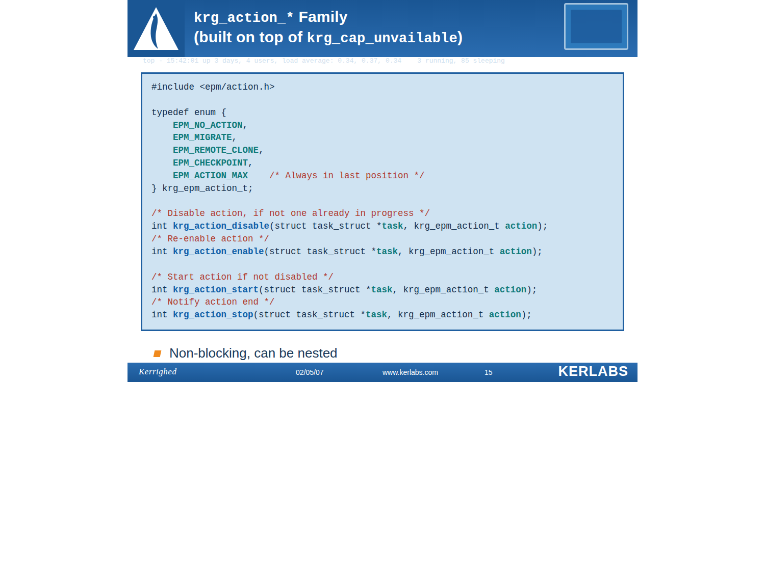krg_action_* Family
(built on top of krg_cap_unvailable)
top - 15:42:01 up 3 days, 4 users, load average: 0.34, 0.37, 0.34 3 running, 85 sleeping
#include <epm/action.h> typedef enum { EPM_NO_ACTION, EPM_MIGRATE, EPM_REMOTE_CLONE, EPM_CHECKPOINT, EPM_ACTION_MAX /* Always in last position */ } krg_epm_action_t; /* Disable action, if not one already in progress */ int krg_action_disable(struct task_struct *task, krg_epm_action_t action); /* Re-enable action */ int krg_action_enable(struct task_struct *task, krg_epm_action_t action); /* Start action if not disabled */ int krg_action_start(struct task_struct *task, krg_epm_action_t action); /* Notify action end */ int krg_action_stop(struct task_struct *task, krg_epm_action_t action);
Non-blocking, can be nested
Result != 0 means “Abort or do something else!”
Kerrighed 02/05/07 www.kerlabs.com 15 KERLABS